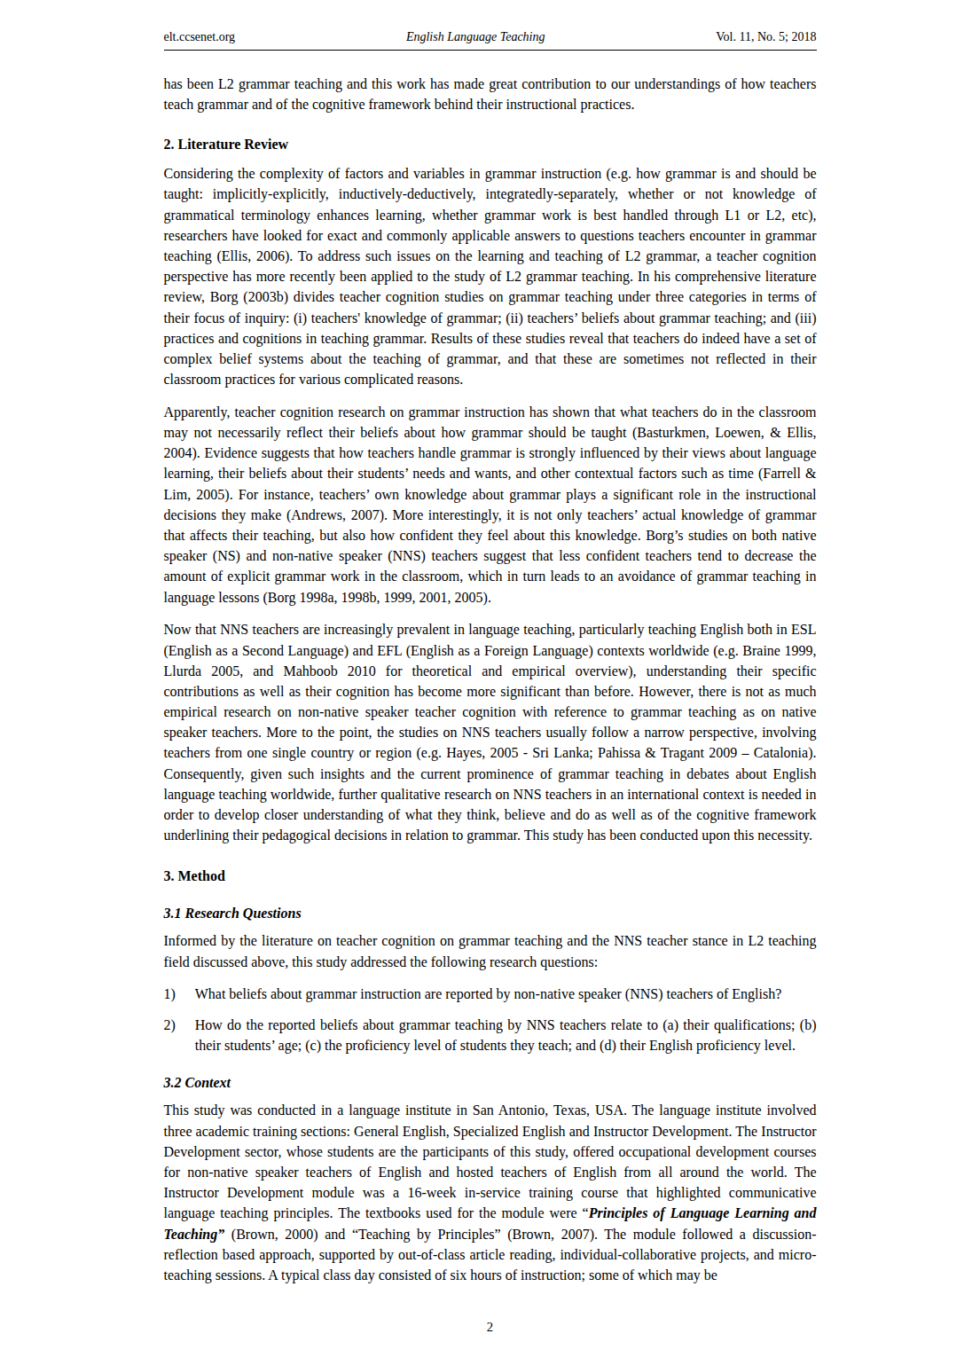elt.ccsenet.org
English Language Teaching
Vol. 11, No. 5; 2018
has been L2 grammar teaching and this work has made great contribution to our understandings of how teachers teach grammar and of the cognitive framework behind their instructional practices.
2. Literature Review
Considering the complexity of factors and variables in grammar instruction (e.g. how grammar is and should be taught: implicitly-explicitly, inductively-deductively, integratedly-separately, whether or not knowledge of grammatical terminology enhances learning, whether grammar work is best handled through L1 or L2, etc), researchers have looked for exact and commonly applicable answers to questions teachers encounter in grammar teaching (Ellis, 2006). To address such issues on the learning and teaching of L2 grammar, a teacher cognition perspective has more recently been applied to the study of L2 grammar teaching. In his comprehensive literature review, Borg (2003b) divides teacher cognition studies on grammar teaching under three categories in terms of their focus of inquiry: (i) teachers' knowledge of grammar; (ii) teachers’ beliefs about grammar teaching; and (iii) practices and cognitions in teaching grammar. Results of these studies reveal that teachers do indeed have a set of complex belief systems about the teaching of grammar, and that these are sometimes not reflected in their classroom practices for various complicated reasons.
Apparently, teacher cognition research on grammar instruction has shown that what teachers do in the classroom may not necessarily reflect their beliefs about how grammar should be taught (Basturkmen, Loewen, & Ellis, 2004). Evidence suggests that how teachers handle grammar is strongly influenced by their views about language learning, their beliefs about their students’ needs and wants, and other contextual factors such as time (Farrell & Lim, 2005). For instance, teachers’ own knowledge about grammar plays a significant role in the instructional decisions they make (Andrews, 2007). More interestingly, it is not only teachers’ actual knowledge of grammar that affects their teaching, but also how confident they feel about this knowledge. Borg’s studies on both native speaker (NS) and non-native speaker (NNS) teachers suggest that less confident teachers tend to decrease the amount of explicit grammar work in the classroom, which in turn leads to an avoidance of grammar teaching in language lessons (Borg 1998a, 1998b, 1999, 2001, 2005).
Now that NNS teachers are increasingly prevalent in language teaching, particularly teaching English both in ESL (English as a Second Language) and EFL (English as a Foreign Language) contexts worldwide (e.g. Braine 1999, Llurda 2005, and Mahboob 2010 for theoretical and empirical overview), understanding their specific contributions as well as their cognition has become more significant than before. However, there is not as much empirical research on non-native speaker teacher cognition with reference to grammar teaching as on native speaker teachers. More to the point, the studies on NNS teachers usually follow a narrow perspective, involving teachers from one single country or region (e.g. Hayes, 2005 - Sri Lanka; Pahissa & Tragant 2009 – Catalonia). Consequently, given such insights and the current prominence of grammar teaching in debates about English language teaching worldwide, further qualitative research on NNS teachers in an international context is needed in order to develop closer understanding of what they think, believe and do as well as of the cognitive framework underlining their pedagogical decisions in relation to grammar. This study has been conducted upon this necessity.
3. Method
3.1 Research Questions
Informed by the literature on teacher cognition on grammar teaching and the NNS teacher stance in L2 teaching field discussed above, this study addressed the following research questions:
1) What beliefs about grammar instruction are reported by non-native speaker (NNS) teachers of English?
2) How do the reported beliefs about grammar teaching by NNS teachers relate to (a) their qualifications; (b) their students’ age; (c) the proficiency level of students they teach; and (d) their English proficiency level.
3.2 Context
This study was conducted in a language institute in San Antonio, Texas, USA. The language institute involved three academic training sections: General English, Specialized English and Instructor Development. The Instructor Development sector, whose students are the participants of this study, offered occupational development courses for non-native speaker teachers of English and hosted teachers of English from all around the world. The Instructor Development module was a 16-week in-service training course that highlighted communicative language teaching principles. The textbooks used for the module were “Principles of Language Learning and Teaching” (Brown, 2000) and “Teaching by Principles” (Brown, 2007). The module followed a discussion-reflection based approach, supported by out-of-class article reading, individual-collaborative projects, and micro-teaching sessions. A typical class day consisted of six hours of instruction; some of which may be
2